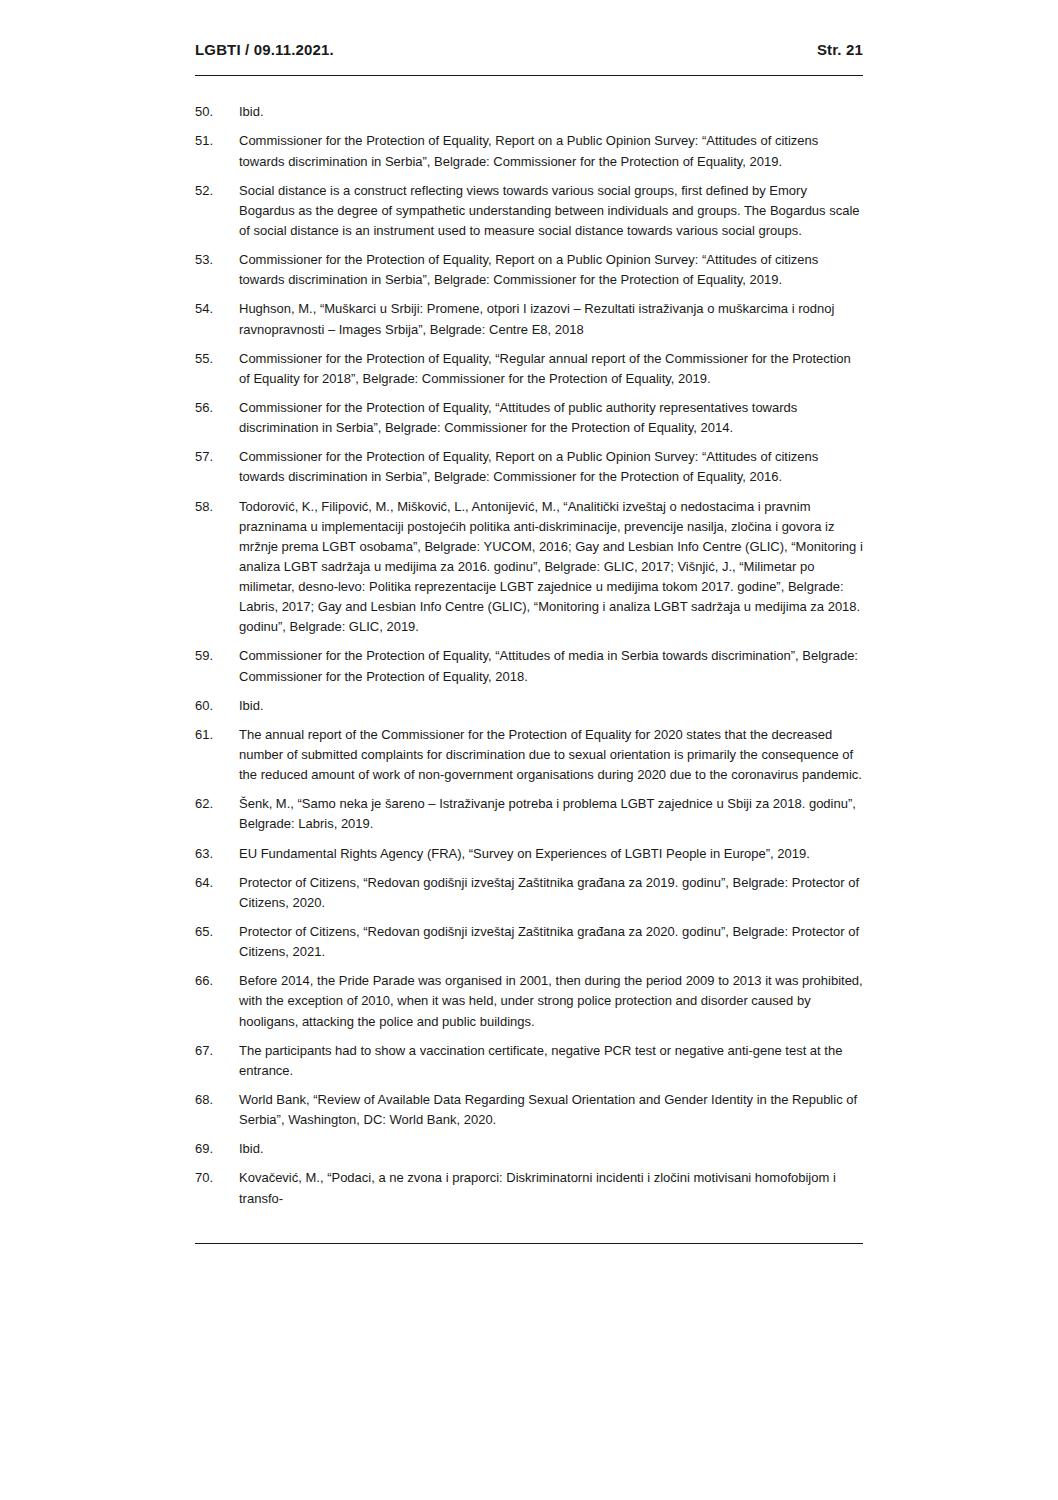LGBTI / 09.11.2021. Str. 21
Ibid.
Commissioner for the Protection of Equality, Report on a Public Opinion Survey: “Attitudes of citizens towards discrimination in Serbia”, Belgrade: Commissioner for the Protection of Equality, 2019.
Social distance is a construct reflecting views towards various social groups, first defined by Emory Bogardus as the degree of sympathetic understanding between individuals and groups. The Bogardus scale of social distance is an instrument used to measure social distance towards various social groups.
Commissioner for the Protection of Equality, Report on a Public Opinion Survey: “Attitudes of citizens towards discrimination in Serbia”, Belgrade: Commissioner for the Protection of Equality, 2019.
Hughson, M., “Muškarci u Srbiji: Promene, otpori I izazovi – Rezultati istraživanja o muškarcima i rodnoj ravnopravnosti – Images Srbija”, Belgrade: Centre E8, 2018
Commissioner for the Protection of Equality, “Regular annual report of the Commissioner for the Protection of Equality for 2018”, Belgrade: Commissioner for the Protection of Equality, 2019.
Commissioner for the Protection of Equality, “Attitudes of public authority representatives towards discrimination in Serbia”, Belgrade: Commissioner for the Protection of Equality, 2014.
Commissioner for the Protection of Equality, Report on a Public Opinion Survey: “Attitudes of citizens towards discrimination in Serbia”, Belgrade: Commissioner for the Protection of Equality, 2016.
Todorović, K., Filipović, M., Mišković, L., Antonijević, M., “Analitički izveštaj o nedostacima i pravnim prazninama u implementaciji postojećih politika anti-diskriminacije, prevencije nasilja, zločina i govora iz mržnje prema LGBT osobama”, Belgrade: YUCOM, 2016; Gay and Lesbian Info Centre (GLIC), “Monitoring i analiza LGBT sadržaja u medijima za 2016. godinu”, Belgrade: GLIC, 2017; Višnjić, J., “Milimetar po milimetar, desno-levo: Politika reprezentacije LGBT zajednice u medijima tokom 2017. godine”, Belgrade: Labris, 2017; Gay and Lesbian Info Centre (GLIC), “Monitoring i analiza LGBT sadržaja u medijima za 2018. godinu”, Belgrade: GLIC, 2019.
Commissioner for the Protection of Equality, “Attitudes of media in Serbia towards discrimination”, Belgrade: Commissioner for the Protection of Equality, 2018.
Ibid.
The annual report of the Commissioner for the Protection of Equality for 2020 states that the decreased number of submitted complaints for discrimination due to sexual orientation is primarily the consequence of the reduced amount of work of non-government organisations during 2020 due to the coronavirus pandemic.
Šenk, M., “Samo neka je šareno – Istraživanje potreba i problema LGBT zajednice u Sbiji za 2018. godinu”, Belgrade: Labris, 2019.
EU Fundamental Rights Agency (FRA), “Survey on Experiences of LGBTI People in Europe”, 2019.
Protector of Citizens, “Redovan godišnji izveštaj Zaštitnika građana za 2019. godinu”, Belgrade: Protector of Citizens, 2020.
Protector of Citizens, “Redovan godišnji izveštaj Zaštitnika građana za 2020. godinu”, Belgrade: Protector of Citizens, 2021.
Before 2014, the Pride Parade was organised in 2001, then during the period 2009 to 2013 it was prohibited, with the exception of 2010, when it was held, under strong police protection and disorder caused by hooligans, attacking the police and public buildings.
The participants had to show a vaccination certificate, negative PCR test or negative anti-gene test at the entrance.
World Bank, “Review of Available Data Regarding Sexual Orientation and Gender Identity in the Republic of Serbia”, Washington, DC: World Bank, 2020.
Ibid.
Kovačević, M., “Podaci, a ne zvona i praporci: Diskriminatorni incidenti i zločini motivisani homofobijom i transfo-